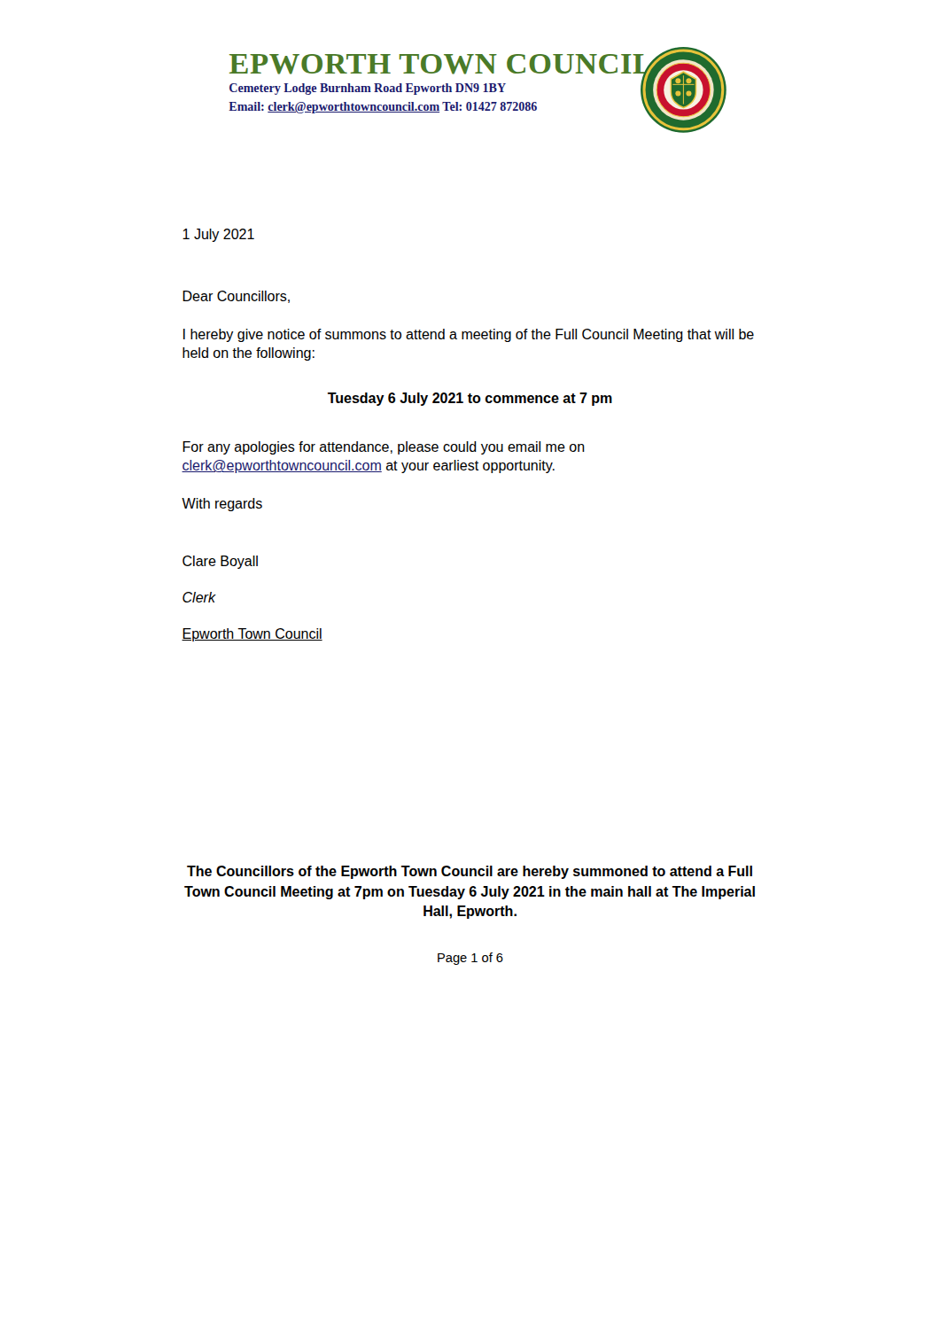EPWORTH TOWN COUNCIL
Cemetery Lodge Burnham Road Epworth DN9 1BY
Email: clerk@epworthtowncouncil.com Tel: 01427 872086
1 July 2021
Dear Councillors,
I hereby give notice of summons to attend a meeting of the Full Council Meeting that will be held on the following:
Tuesday 6 July 2021 to commence at 7 pm
For any apologies for attendance, please could you email me on clerk@epworthtowncouncil.com at your earliest opportunity.
With regards
Clare Boyall
Clerk
Epworth Town Council
The Councillors of the Epworth Town Council are hereby summoned to attend a Full Town Council Meeting at 7pm on Tuesday 6 July 2021 in the main hall at The Imperial Hall, Epworth.
Page 1 of 6